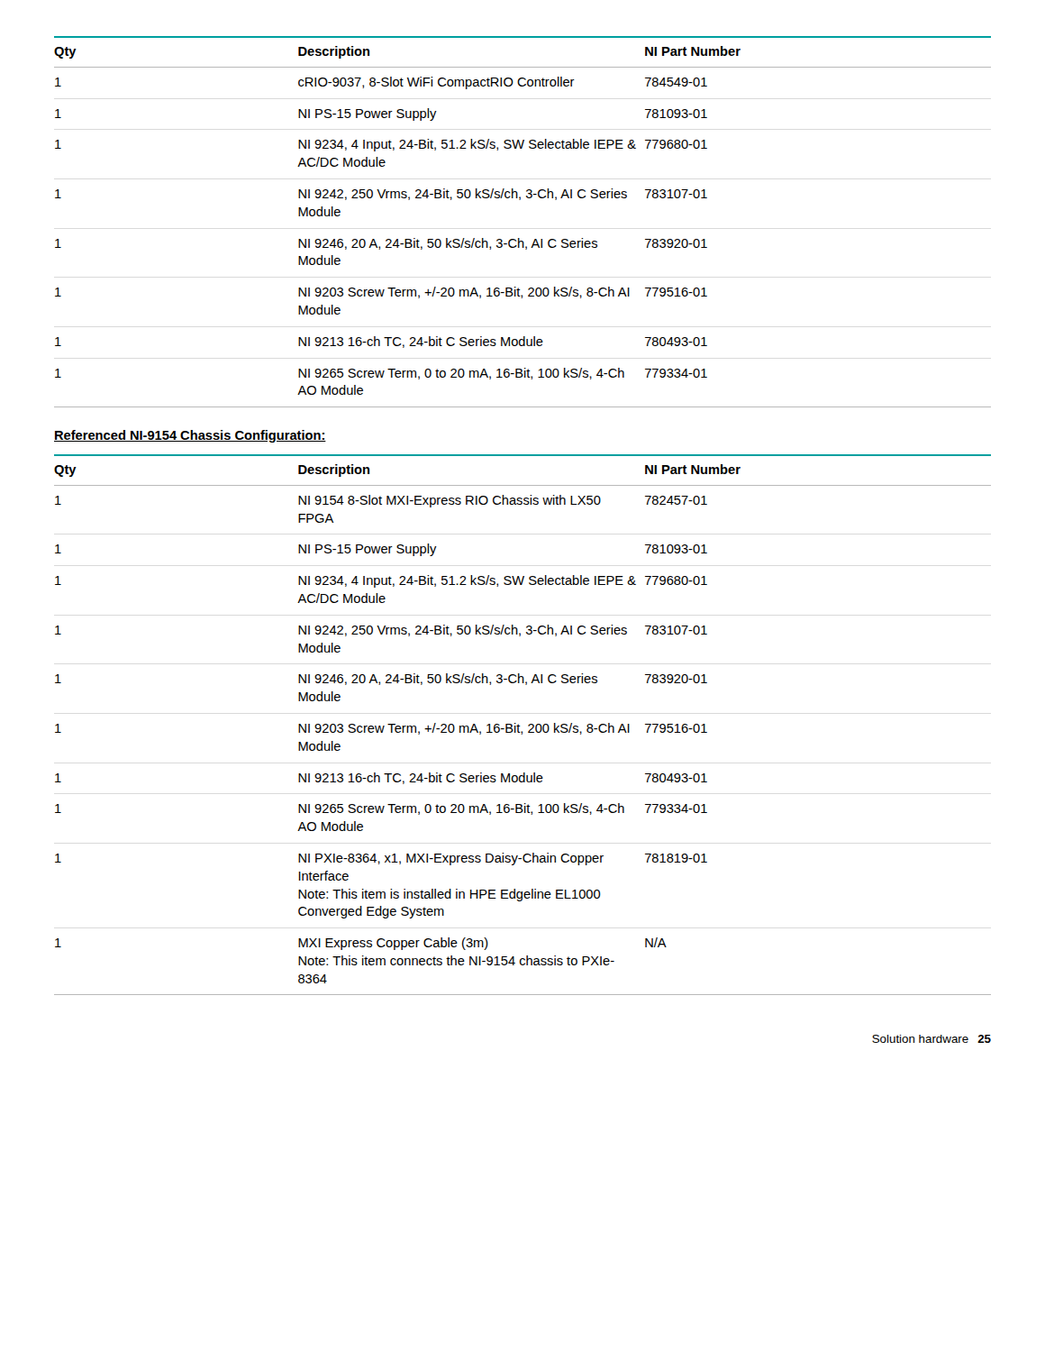| Qty | Description | NI Part Number |
| --- | --- | --- |
| 1 | cRIO-9037, 8-Slot WiFi CompactRIO Controller | 784549-01 |
| 1 | NI PS-15 Power Supply | 781093-01 |
| 1 | NI 9234, 4 Input, 24-Bit, 51.2 kS/s, SW Selectable IEPE & AC/DC Module | 779680-01 |
| 1 | NI 9242, 250 Vrms, 24-Bit, 50 kS/s/ch, 3-Ch, AI C Series Module | 783107-01 |
| 1 | NI 9246, 20 A, 24-Bit, 50 kS/s/ch, 3-Ch, AI C Series Module | 783920-01 |
| 1 | NI 9203 Screw Term, +/-20 mA, 16-Bit, 200 kS/s, 8-Ch AI Module | 779516-01 |
| 1 | NI 9213 16-ch TC, 24-bit C Series Module | 780493-01 |
| 1 | NI 9265 Screw Term, 0 to 20 mA, 16-Bit, 100 kS/s, 4-Ch AO Module | 779334-01 |
Referenced NI-9154 Chassis Configuration:
| Qty | Description | NI Part Number |
| --- | --- | --- |
| 1 | NI 9154 8-Slot MXI-Express RIO Chassis with LX50 FPGA | 782457-01 |
| 1 | NI PS-15 Power Supply | 781093-01 |
| 1 | NI 9234, 4 Input, 24-Bit, 51.2 kS/s, SW Selectable IEPE & AC/DC Module | 779680-01 |
| 1 | NI 9242, 250 Vrms, 24-Bit, 50 kS/s/ch, 3-Ch, AI C Series Module | 783107-01 |
| 1 | NI 9246, 20 A, 24-Bit, 50 kS/s/ch, 3-Ch, AI C Series Module | 783920-01 |
| 1 | NI 9203 Screw Term, +/-20 mA, 16-Bit, 200 kS/s, 8-Ch AI Module | 779516-01 |
| 1 | NI 9213 16-ch TC, 24-bit C Series Module | 780493-01 |
| 1 | NI 9265 Screw Term, 0 to 20 mA, 16-Bit, 100 kS/s, 4-Ch AO Module | 779334-01 |
| 1 | NI PXIe-8364, x1, MXI-Express Daisy-Chain Copper Interface Note: This item is installed in HPE Edgeline EL1000 Converged Edge System | 781819-01 |
| 1 | MXI Express Copper Cable (3m) Note: This item connects the NI-9154 chassis to PXIe-8364 | N/A |
Solution hardware25